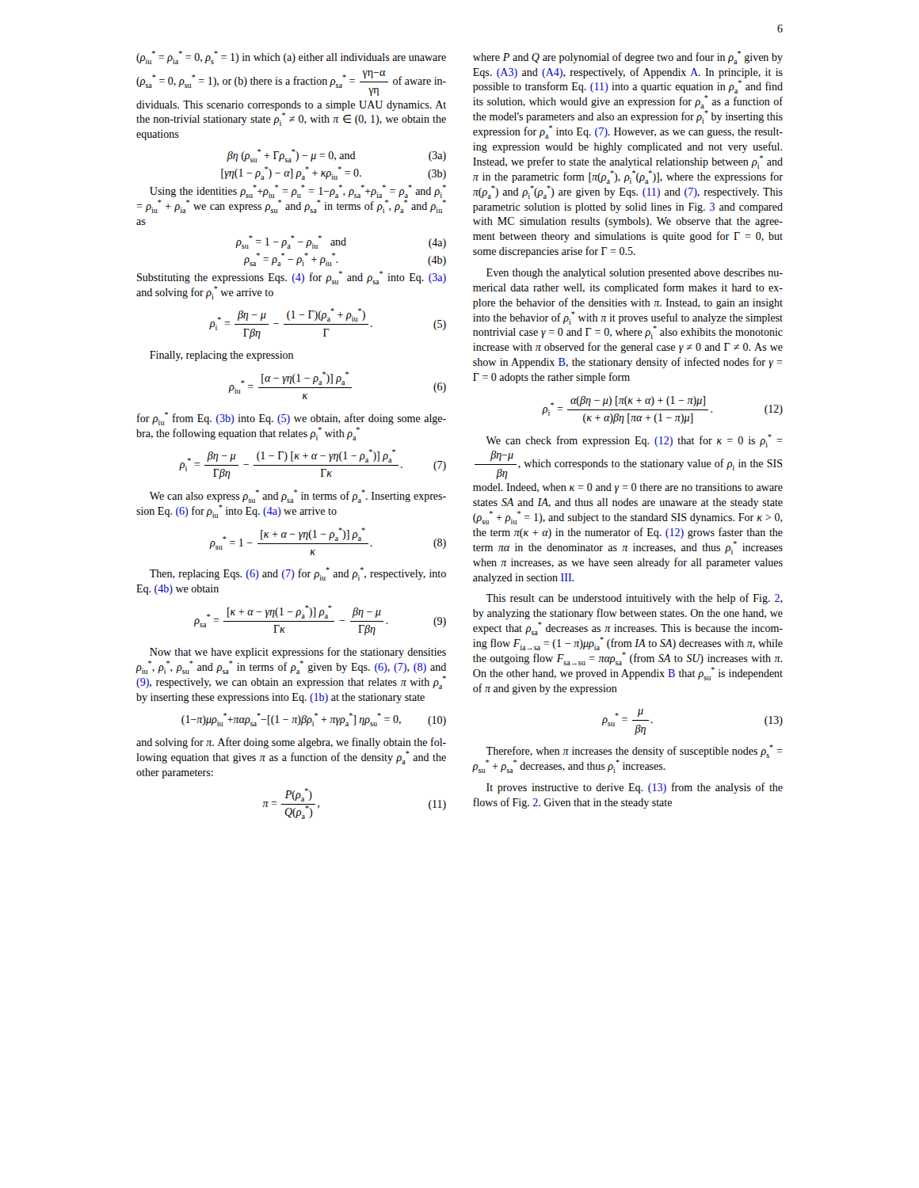6
(ρiu* = ρia* = 0, ρs* = 1) in which (a) either all individuals are unaware (ρsa* = 0, ρsu* = 1), or (b) there is a fraction ρsa* = γη−α γη of aware individuals. This scenario corresponds to a simple UAU dynamics. At the non-trivial stationary state ρi* ≠ 0, with π ∈ (0, 1), we obtain the equations
βη (ρsu* + Γρsa*) − μ = 0, and (3a)
[γη(1 − ρa*) − α] ρa* + κρiu* = 0. (3b)
Using the identities ρsu*+ρiu* = ρu* = 1−ρa*, ρsa*+ρia* = ρa* and ρi* = ρiu* + ρia* we can express ρsu* and ρsa* in terms of ρi*, ρa* and ρiu* as
ρsu* = 1 − ρa* − ρiu* and (4a)
ρsa* = ρa* − ρi* + ρiu*. (4b)
Substituting the expressions Eqs. (4) for ρsu* and ρsa* into Eq. (3a) and solving for ρi* we arrive to
ρi* = βη − μ Γβη − (1 − Γ)(ρa* + ρiu*) Γ. (5)
Finally, replacing the expression
ρiu* = [α − γη(1 − ρa*)] ρa*κ (6)
for ρiu* from Eq. (3b) into Eq. (5) we obtain, after doing some algebra, the following equation that relates ρi* with ρa*
ρi* = βη − μ Γβη − (1 − Γ) [κ + α − γη(1 − ρa*)] ρa*Γκ. (7)
We can also express ρsu* and ρsa* in terms of ρa*. Inserting expression Eq. (6) for ρiu* into Eq. (4a) we arrive to
ρsu* = 1 − [κ + α − γη(1 − ρa*)] ρa*κ. (8)
Then, replacing Eqs. (6) and (7) for ρiu* and ρi*, respectively, into Eq. (4b) we obtain
ρsa* = [κ + α − γη(1 − ρa*)] ρa*Γκ − βη − μ Γβη. (9)
Now that we have explicit expressions for the stationary densities ρiu*, ρi*, ρsu* and ρsa* in terms of ρa* given by Eqs. (6), (7), (8) and (9), respectively, we can obtain an expression that relates π with ρa* by inserting these expressions into Eq. (1b) at the stationary state
(1−π)μρiu*+παρsa*−[(1 − π)βρi* + πγρa*] ηρsu* = 0, (10)
and solving for π. After doing some algebra, we finally obtain the following equation that gives π as a function of the density ρa* and the other parameters:
π = P(ρa*) Q(ρa*), (11)
where P and Q are polynomial of degree two and four in ρa* given by Eqs. (A3) and (A4), respectively, of Appendix A. In principle, it is possible to transform Eq. (11) into a quartic equation in ρa* and find its solution, which would give an expression for ρa* as a function of the model's parameters and also an expression for ρi* by inserting this expression for ρa* into Eq. (7). However, as we can guess, the resulting expression would be highly complicated and not very useful. Instead, we prefer to state the analytical relationship between ρi* and π in the parametric form [π(ρa*), ρi*(ρa*)], where the expressions for π(ρa*) and ρi*(ρa*) are given by Eqs. (11) and (7), respectively. This parametric solution is plotted by solid lines in Fig. 3 and compared with MC simulation results (symbols). We observe that the agreement between theory and simulations is quite good for Γ = 0, but some discrepancies arise for Γ = 0.5.
Even though the analytical solution presented above describes numerical data rather well, its complicated form makes it hard to explore the behavior of the densities with π. Instead, to gain an insight into the behavior of ρi* with π it proves useful to analyze the simplest nontrivial case γ = 0 and Γ = 0, where ρi* also exhibits the monotonic increase with π observed for the general case γ ≠ 0 and Γ ≠ 0. As we show in Appendix B, the stationary density of infected nodes for γ = Γ = 0 adopts the rather simple form
ρi* = α(βη − μ) [π(κ + α) + (1 − π)μ](κ + α)βη [πα + (1 − π)μ]. (12)
We can check from expression Eq. (12) that for κ = 0 is ρi* = βη−μ βη, which corresponds to the stationary value of ρi in the SIS model. Indeed, when κ = 0 and γ = 0 there are no transitions to aware states SA and IA, and thus all nodes are unaware at the steady state (ρsu* + ρiu* = 1), and subject to the standard SIS dynamics. For κ > 0, the term π(κ + α) in the numerator of Eq. (12) grows faster than the term πα in the denominator as π increases, and thus ρi* increases when π increases, as we have seen already for all parameter values analyzed in section III.
This result can be understood intuitively with the help of Fig. 2, by analyzing the stationary flow between states. On the one hand, we expect that ρsa* decreases as π increases. This is because the incoming flow Fia→sa = (1 − π)μρia* (from IA to SA) decreases with π, while the outgoing flow Fsa→su = παρsa* (from SA to SU) increases with π. On the other hand, we proved in Appendix B that ρsu* is independent of π and given by the expression
ρsu* = μβη. (13)
Therefore, when π increases the density of susceptible nodes ρs* = ρsu* + ρsa* decreases, and thus ρi* increases.
It proves instructive to derive Eq. (13) from the analysis of the flows of Fig. 2. Given that in the steady state